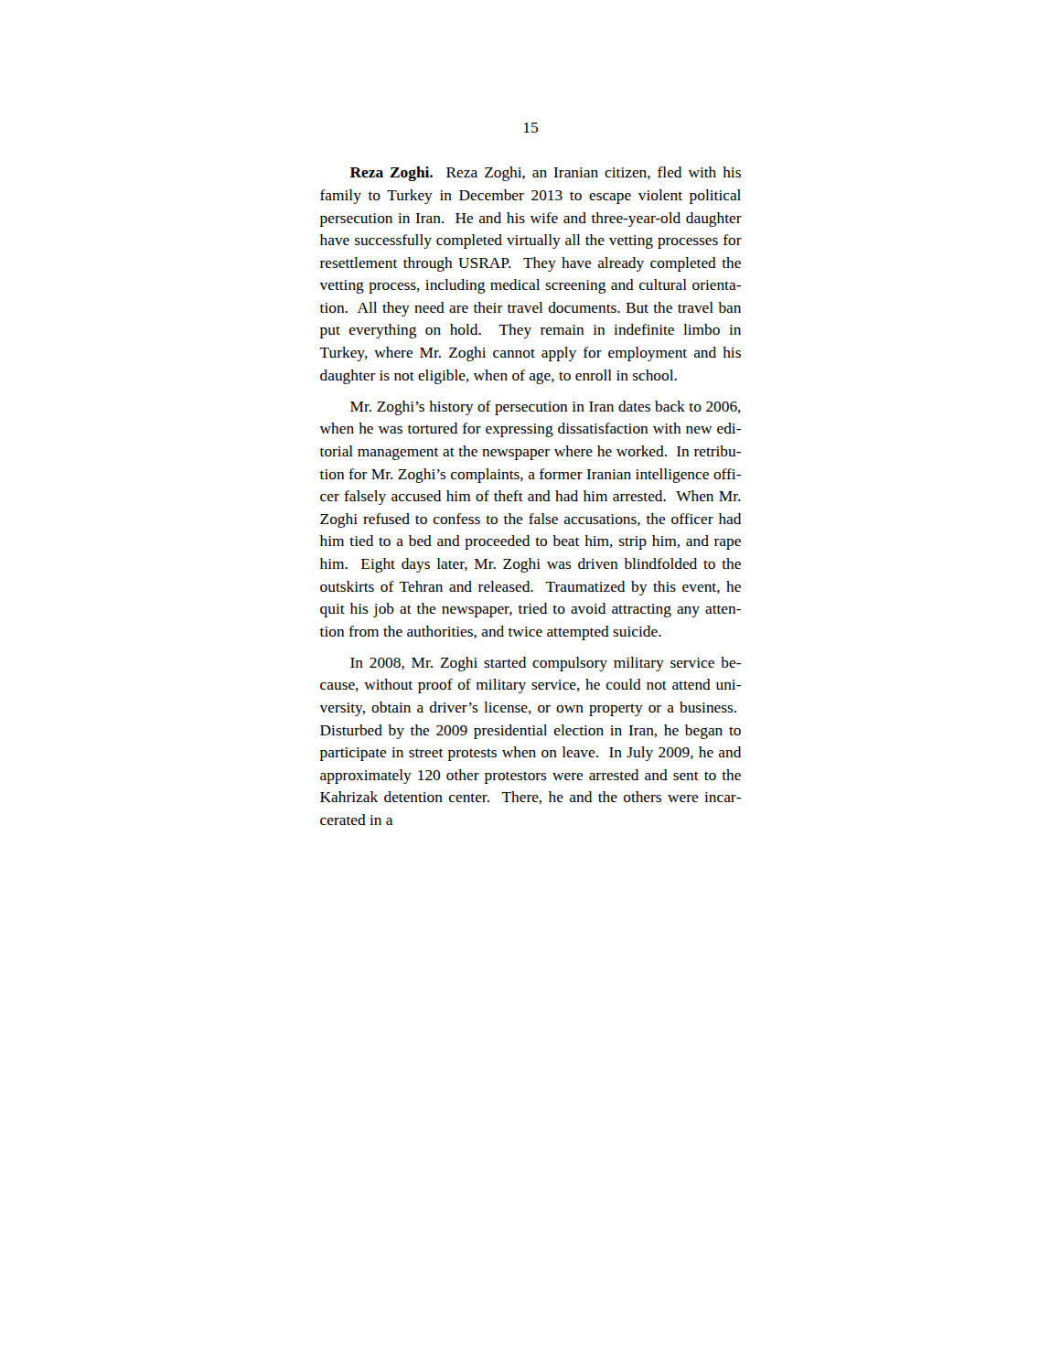15
Reza Zoghi. Reza Zoghi, an Iranian citizen, fled with his family to Turkey in December 2013 to escape violent political persecution in Iran. He and his wife and three-year-old daughter have successfully completed virtually all the vetting processes for resettlement through USRAP. They have already completed the vetting process, including medical screening and cultural orientation. All they need are their travel documents. But the travel ban put everything on hold. They remain in indefinite limbo in Turkey, where Mr. Zoghi cannot apply for employment and his daughter is not eligible, when of age, to enroll in school.
Mr. Zoghi’s history of persecution in Iran dates back to 2006, when he was tortured for expressing dissatisfaction with new editorial management at the newspaper where he worked. In retribution for Mr. Zoghi’s complaints, a former Iranian intelligence officer falsely accused him of theft and had him arrested. When Mr. Zoghi refused to confess to the false accusations, the officer had him tied to a bed and proceeded to beat him, strip him, and rape him. Eight days later, Mr. Zoghi was driven blindfolded to the outskirts of Tehran and released. Traumatized by this event, he quit his job at the newspaper, tried to avoid attracting any attention from the authorities, and twice attempted suicide.
In 2008, Mr. Zoghi started compulsory military service because, without proof of military service, he could not attend university, obtain a driver’s license, or own property or a business. Disturbed by the 2009 presidential election in Iran, he began to participate in street protests when on leave. In July 2009, he and approximately 120 other protestors were arrested and sent to the Kahrizak detention center. There, he and the others were incarcerated in a